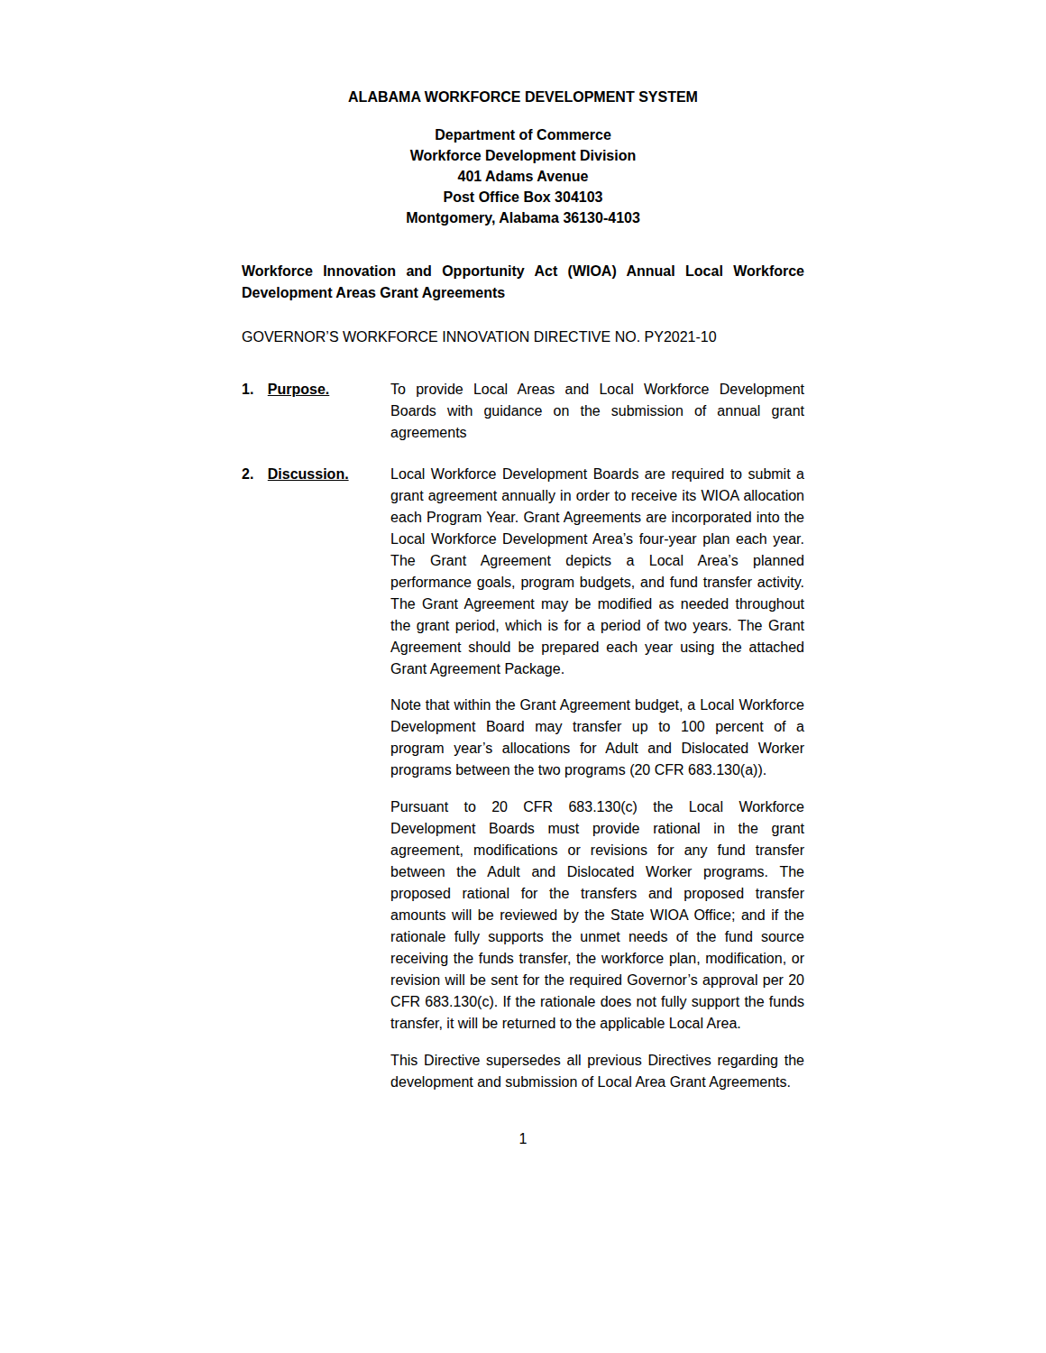ALABAMA WORKFORCE DEVELOPMENT SYSTEM
Department of Commerce
Workforce Development Division
401 Adams Avenue
Post Office Box 304103
Montgomery, Alabama 36130-4103
Workforce Innovation and Opportunity Act (WIOA) Annual Local Workforce Development Areas Grant Agreements
GOVERNOR’S WORKFORCE INNOVATION DIRECTIVE NO. PY2021-10
| 1. Purpose. | To provide Local Areas and Local Workforce Development Boards with guidance on the submission of annual grant agreements |
| 2. Discussion. | Local Workforce Development Boards are required to submit a grant agreement annually in order to receive its WIOA allocation each Program Year. Grant Agreements are incorporated into the Local Workforce Development Area’s four-year plan each year. The Grant Agreement depicts a Local Area’s planned performance goals, program budgets, and fund transfer activity. The Grant Agreement may be modified as needed throughout the grant period, which is for a period of two years. The Grant Agreement should be prepared each year using the attached Grant Agreement Package. Note that within the Grant Agreement budget, a Local Workforce Development Board may transfer up to 100 percent of a program year’s allocations for Adult and Dislocated Worker programs between the two programs (20 CFR 683.130(a)). Pursuant to 20 CFR 683.130(c) the Local Workforce Development Boards must provide rational in the grant agreement, modifications or revisions for any fund transfer between the Adult and Dislocated Worker programs. The proposed rational for the transfers and proposed transfer amounts will be reviewed by the State WIOA Office; and if the rationale fully supports the unmet needs of the fund source receiving the funds transfer, the workforce plan, modification, or revision will be sent for the required Governor’s approval per 20 CFR 683.130(c). If the rationale does not fully support the funds transfer, it will be returned to the applicable Local Area. This Directive supersedes all previous Directives regarding the development and submission of Local Area Grant Agreements. |
1